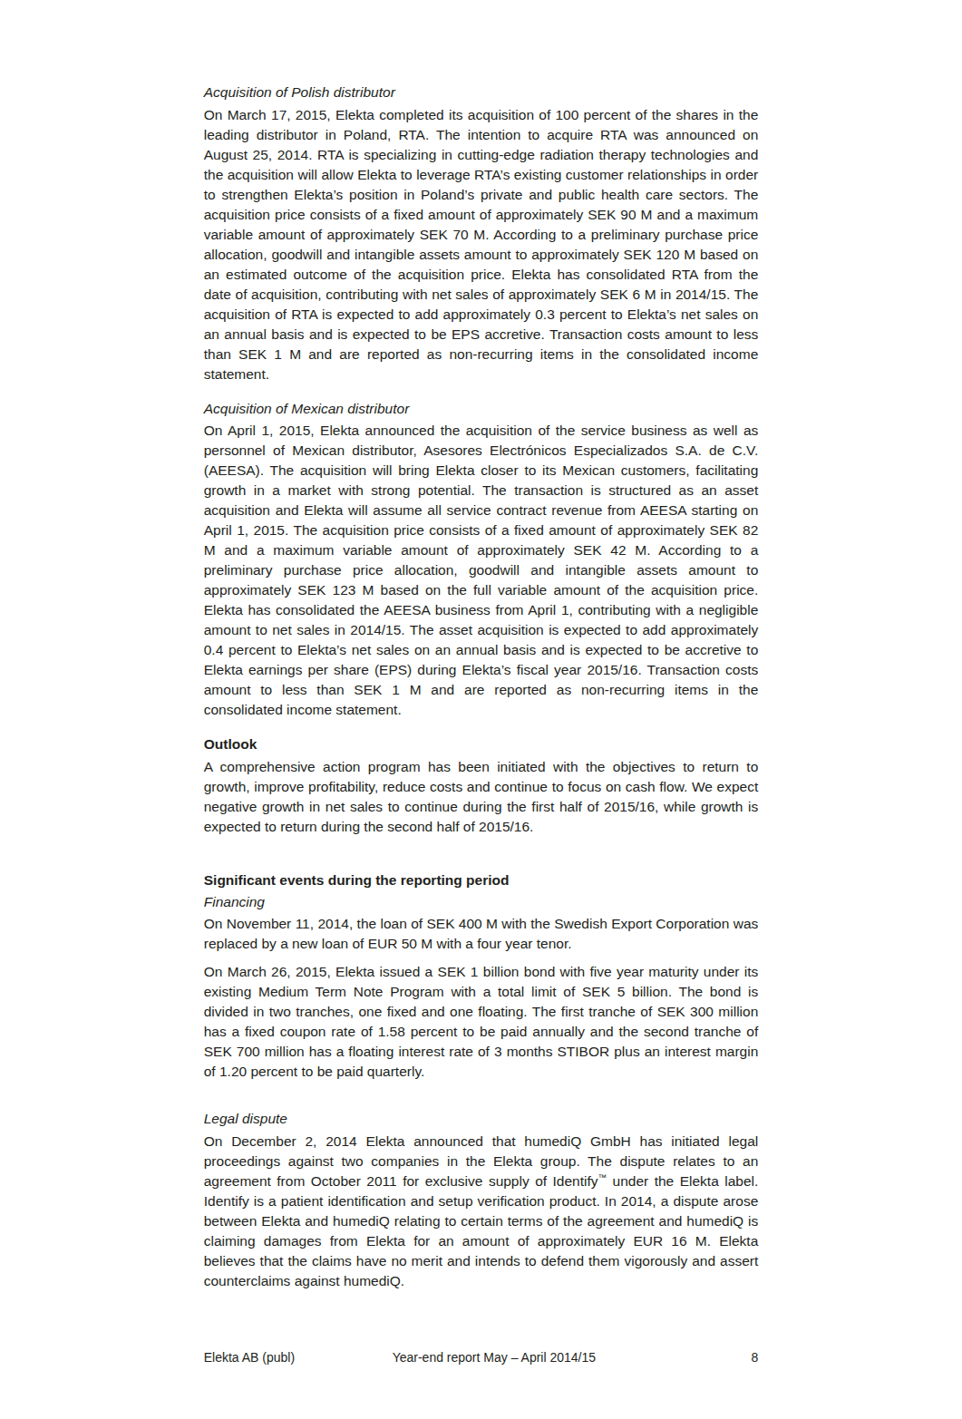Acquisition of Polish distributor
On March 17, 2015, Elekta completed its acquisition of 100 percent of the shares in the leading distributor in Poland, RTA. The intention to acquire RTA was announced on August 25, 2014. RTA is specializing in cutting-edge radiation therapy technologies and the acquisition will allow Elekta to leverage RTA’s existing customer relationships in order to strengthen Elekta’s position in Poland’s private and public health care sectors. The acquisition price consists of a fixed amount of approximately SEK 90 M and a maximum variable amount of approximately SEK 70 M. According to a preliminary purchase price allocation, goodwill and intangible assets amount to approximately SEK 120 M based on an estimated outcome of the acquisition price. Elekta has consolidated RTA from the date of acquisition, contributing with net sales of approximately SEK 6 M in 2014/15. The acquisition of RTA is expected to add approximately 0.3 percent to Elekta’s net sales on an annual basis and is expected to be EPS accretive. Transaction costs amount to less than SEK 1 M and are reported as non-recurring items in the consolidated income statement.
Acquisition of Mexican distributor
On April 1, 2015, Elekta announced the acquisition of the service business as well as personnel of Mexican distributor, Asesores Electrónicos Especializados S.A. de C.V. (AEESA). The acquisition will bring Elekta closer to its Mexican customers, facilitating growth in a market with strong potential. The transaction is structured as an asset acquisition and Elekta will assume all service contract revenue from AEESA starting on April 1, 2015. The acquisition price consists of a fixed amount of approximately SEK 82 M and a maximum variable amount of approximately SEK 42 M. According to a preliminary purchase price allocation, goodwill and intangible assets amount to approximately SEK 123 M based on the full variable amount of the acquisition price. Elekta has consolidated the AEESA business from April 1, contributing with a negligible amount to net sales in 2014/15. The asset acquisition is expected to add approximately 0.4 percent to Elekta’s net sales on an annual basis and is expected to be accretive to Elekta earnings per share (EPS) during Elekta’s fiscal year 2015/16. Transaction costs amount to less than SEK 1 M and are reported as non-recurring items in the consolidated income statement.
Outlook
A comprehensive action program has been initiated with the objectives to return to growth, improve profitability, reduce costs and continue to focus on cash flow. We expect negative growth in net sales to continue during the first half of 2015/16, while growth is expected to return during the second half of 2015/16.
Significant events during the reporting period
Financing
On November 11, 2014, the loan of SEK 400 M with the Swedish Export Corporation was replaced by a new loan of EUR 50 M with a four year tenor.
On March 26, 2015, Elekta issued a SEK 1 billion bond with five year maturity under its existing Medium Term Note Program with a total limit of SEK 5 billion. The bond is divided in two tranches, one fixed and one floating. The first tranche of SEK 300 million has a fixed coupon rate of 1.58 percent to be paid annually and the second tranche of SEK 700 million has a floating interest rate of 3 months STIBOR plus an interest margin of 1.20 percent to be paid quarterly.
Legal dispute
On December 2, 2014 Elekta announced that humediQ GmbH has initiated legal proceedings against two companies in the Elekta group. The dispute relates to an agreement from October 2011 for exclusive supply of Identify™ under the Elekta label. Identify is a patient identification and setup verification product. In 2014, a dispute arose between Elekta and humediQ relating to certain terms of the agreement and humediQ is claiming damages from Elekta for an amount of approximately EUR 16 M. Elekta believes that the claims have no merit and intends to defend them vigorously and assert counterclaims against humediQ.
Elekta AB (publ)
Year-end report May – April 2014/15
8